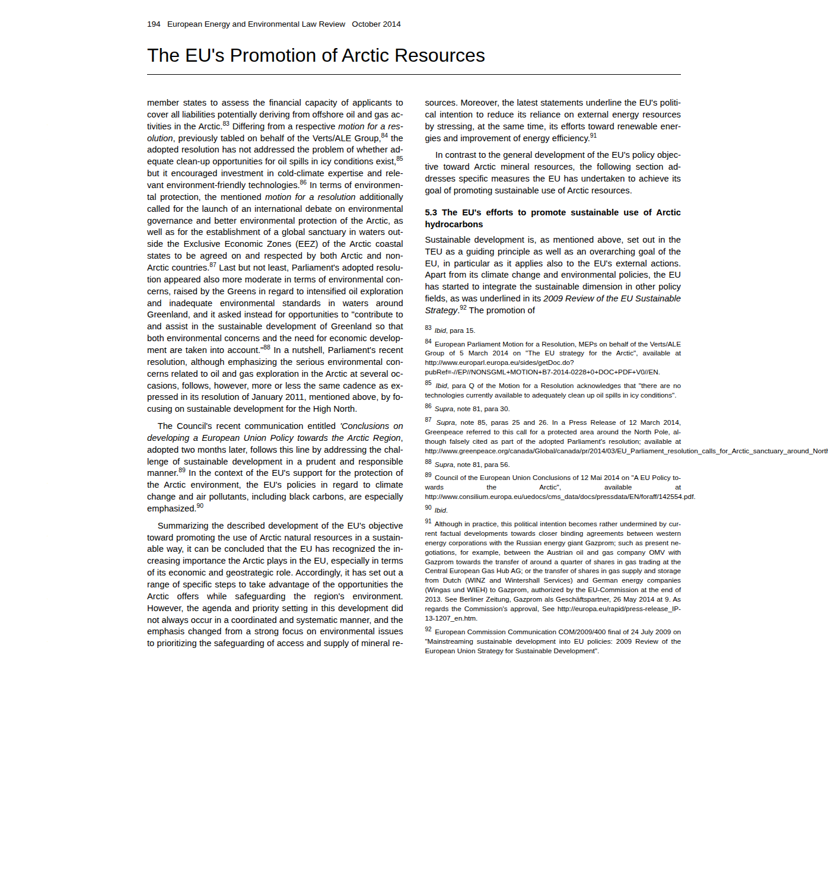194 European Energy and Environmental Law Review October 2014
The EU's Promotion of Arctic Resources
member states to assess the financial capacity of applicants to cover all liabilities potentially deriving from offshore oil and gas activities in the Arctic.83 Differing from a respective motion for a resolution, previously tabled on behalf of the Verts/ALE Group,84 the adopted resolution has not addressed the problem of whether adequate clean-up opportunities for oil spills in icy conditions exist,85 but it encouraged investment in cold-climate expertise and relevant environment-friendly technologies.86 In terms of environmental protection, the mentioned motion for a resolution additionally called for the launch of an international debate on environmental governance and better environmental protection of the Arctic, as well as for the establishment of a global sanctuary in waters outside the Exclusive Economic Zones (EEZ) of the Arctic coastal states to be agreed on and respected by both Arctic and non-Arctic countries.87 Last but not least, Parliament's adopted resolution appeared also more moderate in terms of environmental concerns, raised by the Greens in regard to intensified oil exploration and inadequate environmental standards in waters around Greenland, and it asked instead for opportunities to "contribute to and assist in the sustainable development of Greenland so that both environmental concerns and the need for economic development are taken into account."88 In a nutshell, Parliament's recent resolution, although emphasizing the serious environmental concerns related to oil and gas exploration in the Arctic at several occasions, follows, however, more or less the same cadence as expressed in its resolution of January 2011, mentioned above, by focusing on sustainable development for the High North.
The Council's recent communication entitled 'Conclusions on developing a European Union Policy towards the Arctic Region, adopted two months later, follows this line by addressing the challenge of sustainable development in a prudent and responsible manner.89 In the context of the EU's support for the protection of the Arctic environment, the EU's policies in regard to climate change and air pollutants, including black carbons, are especially emphasized.90
Summarizing the described development of the EU's objective toward promoting the use of Arctic natural resources in a sustainable way, it can be concluded that the EU has recognized the increasing importance the Arctic plays in the EU, especially in terms of its economic and geostrategic role. Accordingly, it has set out a range of specific steps to take advantage of the opportunities the Arctic offers while safeguarding the region's environment. However, the agenda and priority setting in this development did not always occur in a coordinated and systematic manner, and the emphasis changed from a strong focus on environmental issues to prioritizing the safeguarding of access and supply of mineral resources. Moreover, the latest statements underline the EU's political intention to reduce its reliance on external energy resources by stressing, at the same time, its efforts toward renewable energies and improvement of energy efficiency.91
In contrast to the general development of the EU's policy objective toward Arctic mineral resources, the following section addresses specific measures the EU has undertaken to achieve its goal of promoting sustainable use of Arctic resources.
5.3 The EU's efforts to promote sustainable use of Arctic hydrocarbons
Sustainable development is, as mentioned above, set out in the TEU as a guiding principle as well as an overarching goal of the EU, in particular as it applies also to the EU's external actions. Apart from its climate change and environmental policies, the EU has started to integrate the sustainable dimension in other policy fields, as was underlined in its 2009 Review of the EU Sustainable Strategy.92 The promotion of
83 Ibid, para 15.
84 European Parliament Motion for a Resolution, MEPs on behalf of the Verts/ALE Group of 5 March 2014 on "The EU strategy for the Arctic", available at http://www.europarl.europa.eu/sides/getDoc.do?pubRef=-//EP//NONSGML+MOTION+B7-2014-0228+0+DOC+PDF+V0//EN.
85 Ibid, para Q of the Motion for a Resolution acknowledges that "there are no technologies currently available to adequately clean up oil spills in icy conditions".
86 Supra, note 81, para 30.
87 Supra, note 85, paras 25 and 26. In a Press Release of 12 March 2014, Greenpeace referred to this call for a protected area around the North Pole, although falsely cited as part of the adopted Parliament's resolution; available at http://www.greenpeace.org/canada/Global/canada/pr/2014/03/EU_Parliament_resolution_calls_for_Arctic_sanctuary_around_North_Pole.pdf.
88 Supra, note 81, para 56.
89 Council of the European Union Conclusions of 12 Mai 2014 on "A EU Policy towards the Arctic", available at http://www.consilium.europa.eu/uedocs/cms_data/docs/pressdata/EN/foraff/142554.pdf.
90 Ibid.
91 Although in practice, this political intention becomes rather undermined by current factual developments towards closer binding agreements between western energy corporations with the Russian energy giant Gazprom; such as present negotiations, for example, between the Austrian oil and gas company OMV with Gazprom towards the transfer of around a quarter of shares in gas trading at the Central European Gas Hub AG; or the transfer of shares in gas supply and storage from Dutch (WINZ and Wintershall Services) and German energy companies (Wingas und WIEH) to Gazprom, authorized by the EU-Commission at the end of 2013. See Berliner Zeitung, Gazprom als Geschäftspartner, 26 May 2014 at 9. As regards the Commission's approval, See http://europa.eu/rapid/press-release_IP-13-1207_en.htm.
92 European Commission Communication COM/2009/400 final of 24 July 2009 on "Mainstreaming sustainable development into EU policies: 2009 Review of the European Union Strategy for Sustainable Development".